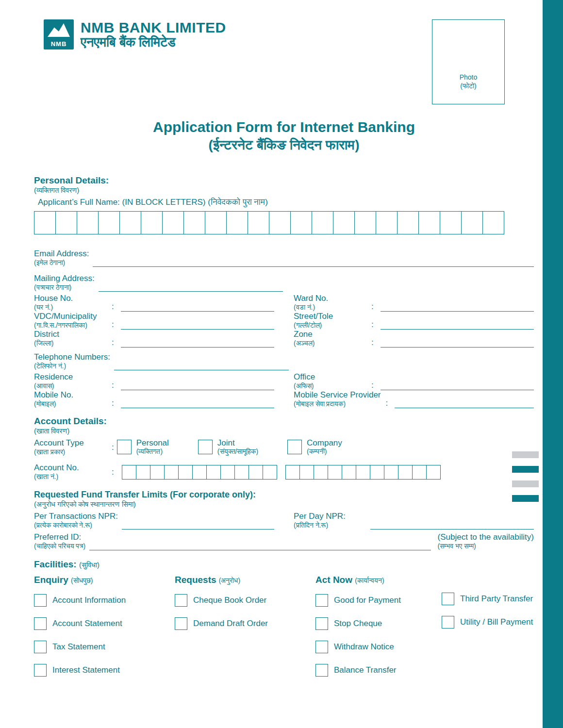NMB
NMB BANK LIMITED
एनएमबि बैंक लिमिटेड
Photo
(फोटो)
Application Form for Internet Banking
(ईन्टरनेट बैंकिङ निवेदन फाराम)
Personal Details: (व्यक्तिगत विवरण)
Applicant’s Full Name: (IN BLOCK LETTERS) (निवेदकको पुरा नाम)
Email Address:(इमेल ठेगाना)
Mailing Address:(पत्राचार ठेगाना)
House No.(घर नं.)
:
Ward No.(वडा नं.)
:
VDC/Municipality(गा.वि.स./नगरपालिका)
:
Street/Tole(गल्ली/टोल)
:
District(जिल्ला)
:
Zone(अञ्चल)
:
Telephone Numbers:(टेलिफोन नं.)
Residence(आवास)
:
Office(अफिस)
:
Mobile No.(मोबाइल)
:
Mobile Service Provider(मोबाइल सेवा प्रदायक)
:
Account Details: (खाता विवरण)
Account Type(खाता प्रकार)
:
Personal(व्यक्तिगत)
Joint(संयुक्त/सामूहिक)
Company(कम्पनी)
Account No.(खाता नं.)
:
Requested Fund Transfer Limits (For corporate only): (अनुरोध गरिएको कोष स्थानान्तरण सिमा)
Per Transactions NPR:(प्रत्येक कारोबारको ने.रू)
Per Day NPR:(प्रतिदिन ने.रू)
Preferred ID:(चाहिएको परिचय पत्र)
(Subject to the availability)(सम्भव भए सम्म)
Facilities: (सुविधा)
Enquiry (सोधपुछ)
Account Information
Account Statement
Tax Statement
Interest Statement
Requests (अनुरोध)
Cheque Book Order
Demand Draft Order
Act Now (कार्यान्वयन)
Good for Payment
Stop Cheque
Withdraw Notice
Balance Transfer
Third Party Transfer
Utility / Bill Payment